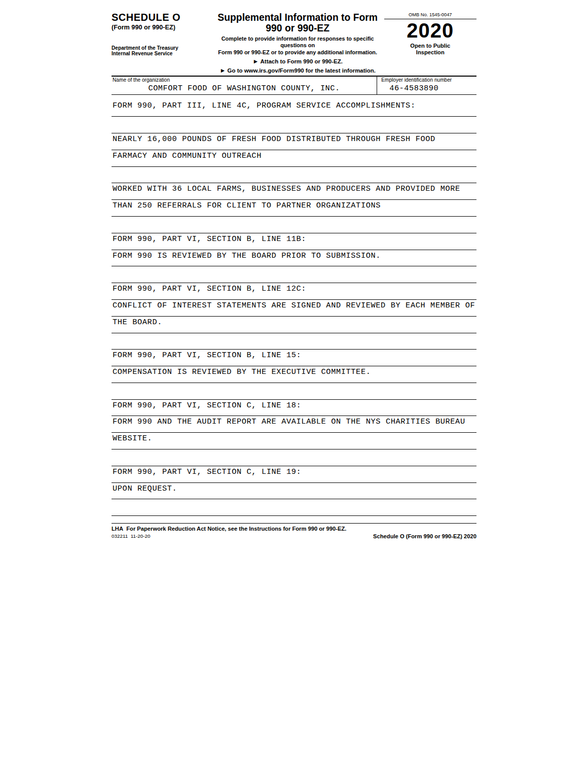SCHEDULE O
(Form 990 or 990-EZ)
Department of the Treasury
Internal Revenue Service
Supplemental Information to Form 990 or 990-EZ
Complete to provide information for responses to specific questions on
Form 990 or 990-EZ or to provide any additional information.
► Attach to Form 990 or 990-EZ.
► Go to www.irs.gov/Form990 for the latest information.
OMB No. 1545-0047
2020
Open to Public
Inspection
Name of the organization
COMFORT FOOD OF WASHINGTON COUNTY, INC.
Employer identification number
46-4583890
FORM 990, PART III, LINE 4C, PROGRAM SERVICE ACCOMPLISHMENTS:
NEARLY 16,000 POUNDS OF FRESH FOOD DISTRIBUTED THROUGH FRESH FOOD
FARMACY AND COMMUNITY OUTREACH
WORKED WITH 36 LOCAL FARMS, BUSINESSES AND PRODUCERS AND PROVIDED MORE
THAN 250 REFERRALS FOR CLIENT TO PARTNER ORGANIZATIONS
FORM 990, PART VI, SECTION B, LINE 11B:
FORM 990 IS REVIEWED BY THE BOARD PRIOR TO SUBMISSION.
FORM 990, PART VI, SECTION B, LINE 12C:
CONFLICT OF INTEREST STATEMENTS ARE SIGNED AND REVIEWED BY EACH MEMBER OF
THE BOARD.
FORM 990, PART VI, SECTION B, LINE 15:
COMPENSATION IS REVIEWED BY THE EXECUTIVE COMMITTEE.
FORM 990, PART VI, SECTION C, LINE 18:
FORM 990 AND THE AUDIT REPORT ARE AVAILABLE ON THE NYS CHARITIES BUREAU
WEBSITE.
FORM 990, PART VI, SECTION C, LINE 19:
UPON REQUEST.
LHA For Paperwork Reduction Act Notice, see the Instructions for Form 990 or 990-EZ.
032211 11-20-20
Schedule O (Form 990 or 990-EZ) 2020